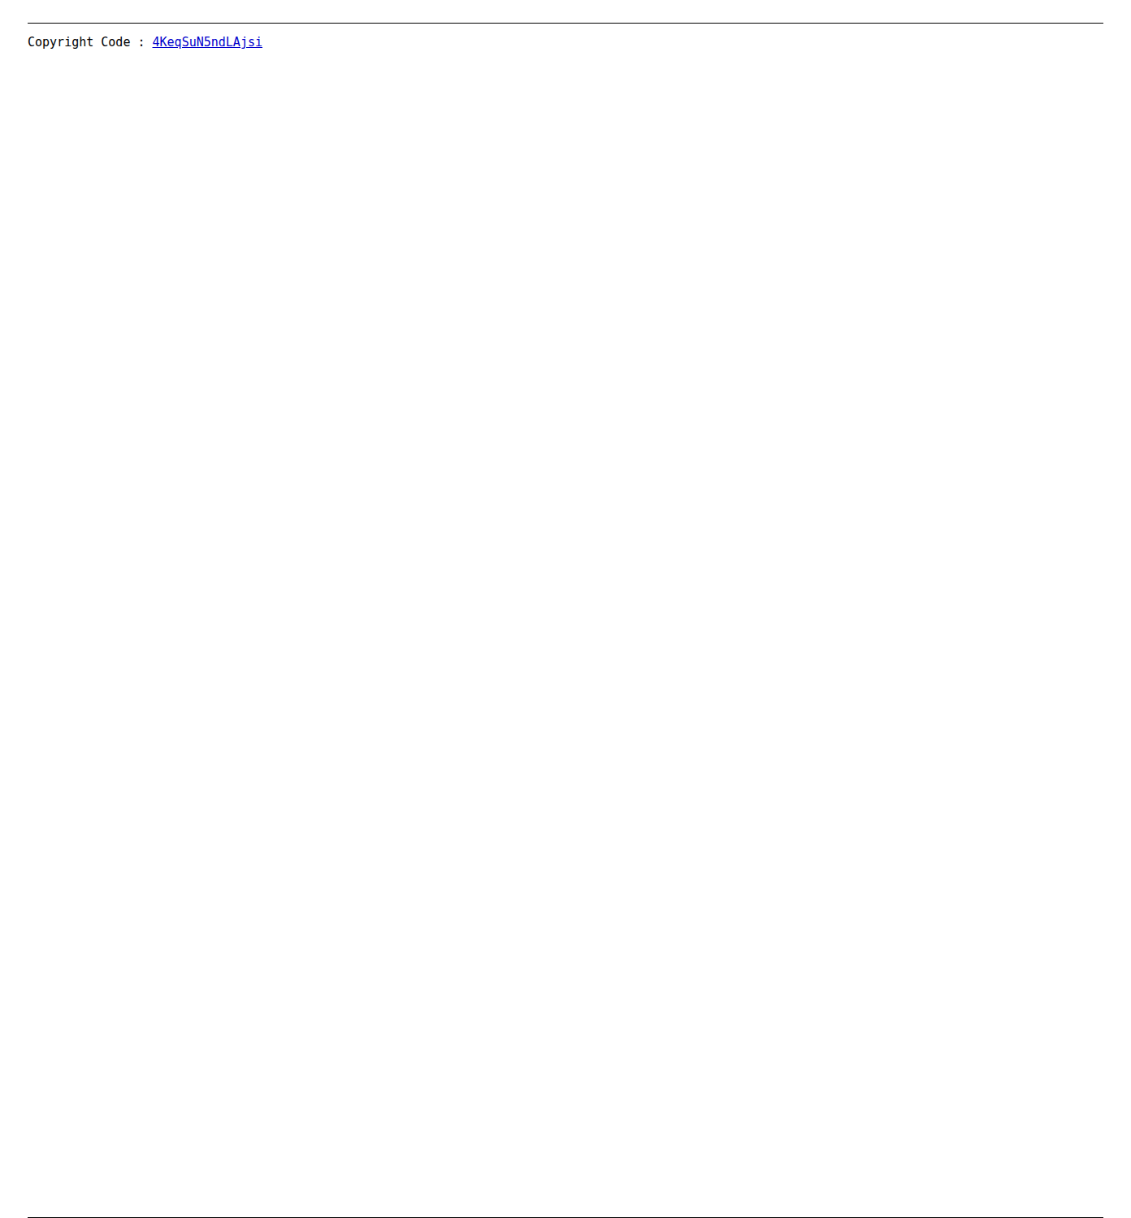Copyright Code : 4KeqSuN5ndLAjsi